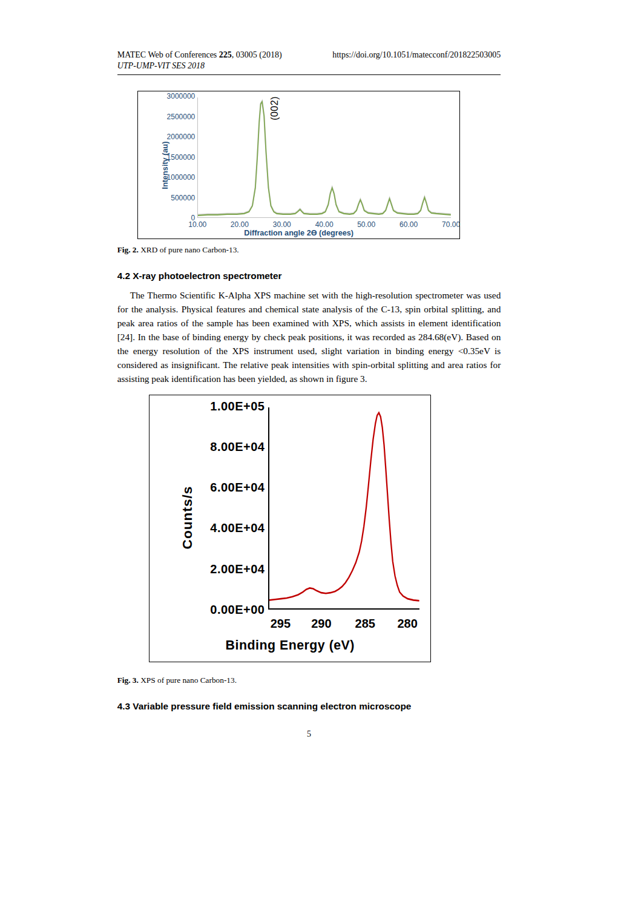MATEC Web of Conferences 225, 03005 (2018)
UTP-UMP-VIT SES 2018
https://doi.org/10.1051/matecconf/201822503005
Intensity (au)
3000000
2500000
2000000
1500000
1000000
500000
0
(002)
10.00
20.00
30.00
40.00
50.00
60.00
70.00
Diffraction angle 2ϴ (degrees)
Fig. 2. XRD of pure nano Carbon-13.
4.2 X-ray photoelectron spectrometer
The Thermo Scientific K-Alpha XPS machine set with the high-resolution spectrometer was used for the analysis. Physical features and chemical state analysis of the C-13, spin orbital splitting, and peak area ratios of the sample has been examined with XPS, which assists in element identification [24]. In the base of binding energy by check peak positions, it was recorded as 284.68(eV). Based on the energy resolution of the XPS instrument used, slight variation in binding energy <0.35eV is considered as insignificant. The relative peak intensities with spin-orbital splitting and area ratios for assisting peak identification has been yielded, as shown in figure 3.
Counts/s
1.00E+05
8.00E+04
6.00E+04
4.00E+04
2.00E+04
0.00E+00
295
290
285
280
Binding Energy (eV)
Fig. 3. XPS of pure nano Carbon-13.
4.3 Variable pressure field emission scanning electron microscope
5